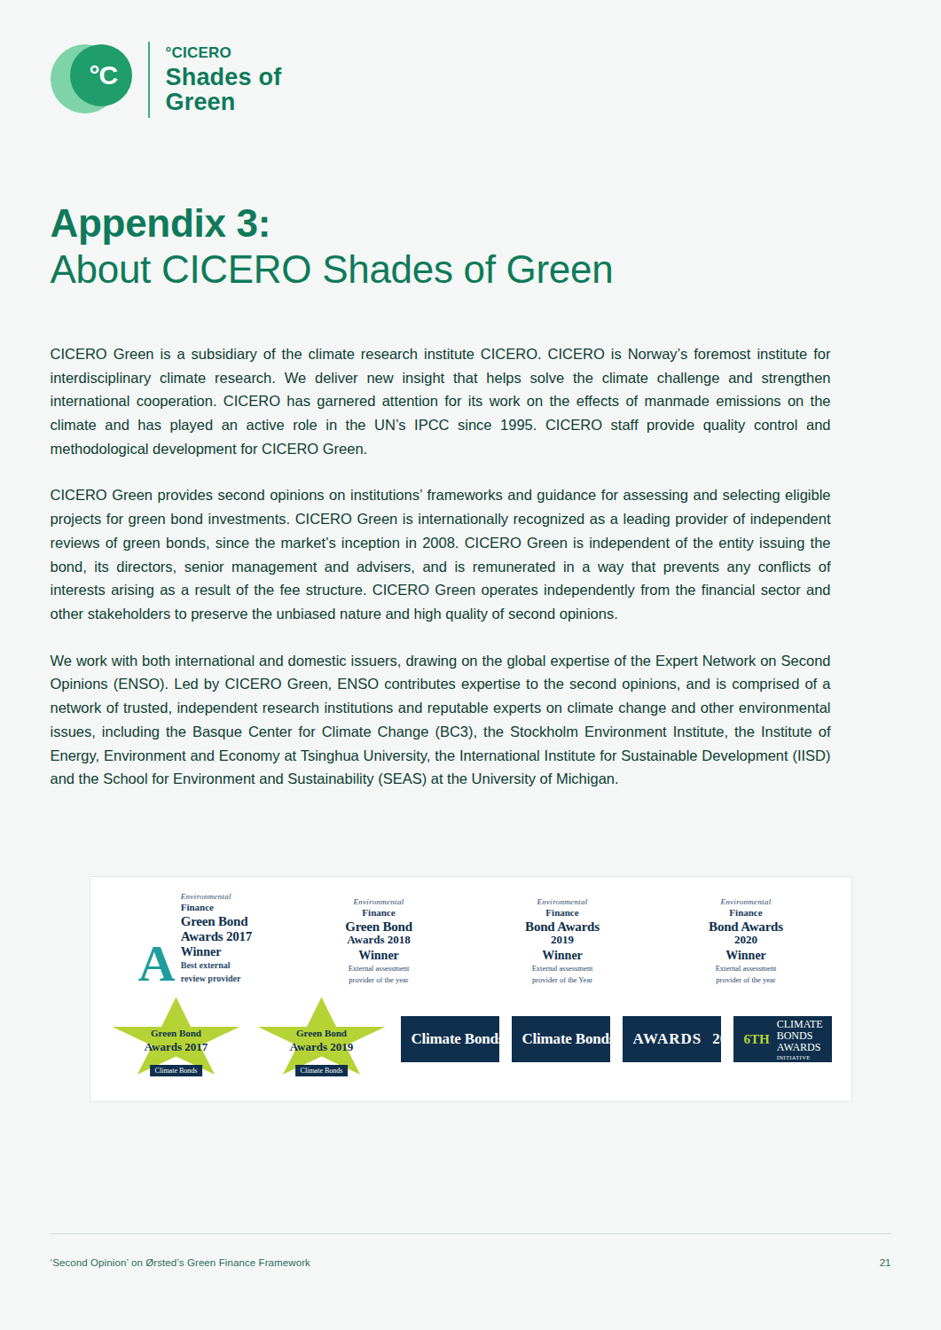°C
°CICERO
Shades of
Green
Appendix 3: About CICERO Shades of Green
CICERO Green is a subsidiary of the climate research institute CICERO. CICERO is Norway’s foremost institute for interdisciplinary climate research. We deliver new insight that helps solve the climate challenge and strengthen international cooperation. CICERO has garnered attention for its work on the effects of manmade emissions on the climate and has played an active role in the UN’s IPCC since 1995. CICERO staff provide quality control and methodological development for CICERO Green.
CICERO Green provides second opinions on institutions’ frameworks and guidance for assessing and selecting eligible projects for green bond investments. CICERO Green is internationally recognized as a leading provider of independent reviews of green bonds, since the market’s inception in 2008. CICERO Green is independent of the entity issuing the bond, its directors, senior management and advisers, and is remunerated in a way that prevents any conflicts of interests arising as a result of the fee structure. CICERO Green operates independently from the financial sector and other stakeholders to preserve the unbiased nature and high quality of second opinions.
We work with both international and domestic issuers, drawing on the global expertise of the Expert Network on Second Opinions (ENSO). Led by CICERO Green, ENSO contributes expertise to the second opinions, and is comprised of a network of trusted, independent research institutions and reputable experts on climate change and other environmental issues, including the Basque Center for Climate Change (BC3), the Stockholm Environment Institute, the Institute of Energy, Environment and Economy at Tsinghua University, the International Institute for Sustainable Development (IISD) and the School for Environment and Sustainability (SEAS) at the University of Michigan.
A
Environmental
Finance
Green Bond
Awards 2017
Winner
Best external
review provider
Environmental
Finance
Green Bond
Awards 2018
Winner
External assessment
provider of the year
Environmental
Finance
Bond Awards
2019
Winner
External assessment
provider of the Year
Environmental
Finance
Bond Awards
2020
Winner
External assessment
provider of the year
Green Bond
Awards 2017 Climate Bonds
Green Bond
Awards 2019 Climate Bonds
Climate Bonds INITIATIVE
Climate Bonds INITIATIVE
AWARDS 2020
6TH CLIMATE
BONDS AWARDS INITIATIVE
‘Second Opinion’ on Ørsted’s Green Finance Framework
21